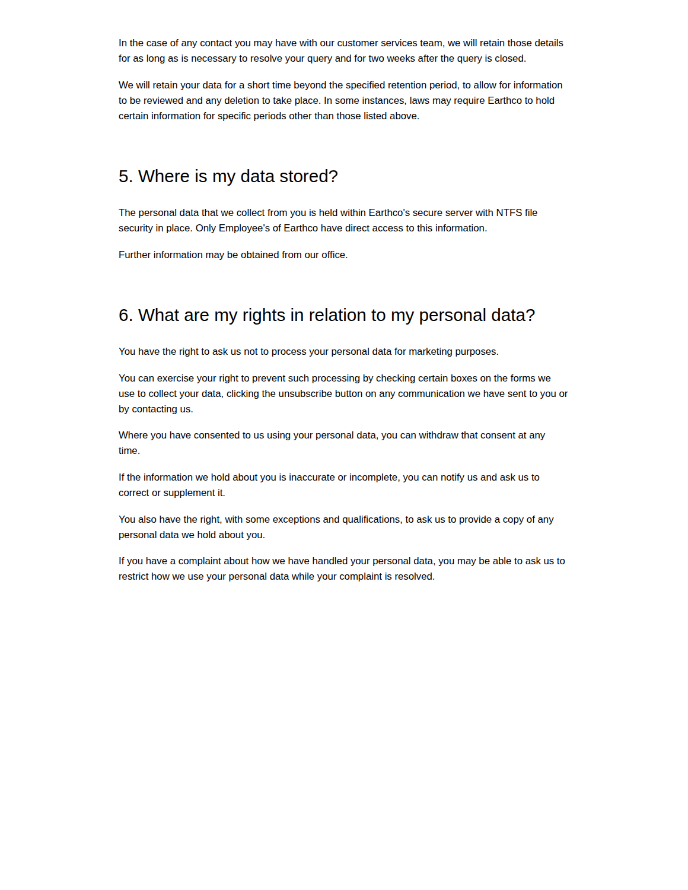In the case of any contact you may have with our customer services team, we will retain those details for as long as is necessary to resolve your query and for two weeks after the query is closed.
We will retain your data for a short time beyond the specified retention period, to allow for information to be reviewed and any deletion to take place. In some instances, laws may require Earthco to hold certain information for specific periods other than those listed above.
5. Where is my data stored?
The personal data that we collect from you is held within Earthco's secure server with NTFS file security in place. Only Employee's of Earthco have direct access to this information.
Further information may be obtained from our office.
6. What are my rights in relation to my personal data?
You have the right to ask us not to process your personal data for marketing purposes.
You can exercise your right to prevent such processing by checking certain boxes on the forms we use to collect your data, clicking the unsubscribe button on any communication we have sent to you or by contacting us.
Where you have consented to us using your personal data, you can withdraw that consent at any time.
If the information we hold about you is inaccurate or incomplete, you can notify us and ask us to correct or supplement it.
You also have the right, with some exceptions and qualifications, to ask us to provide a copy of any personal data we hold about you.
If you have a complaint about how we have handled your personal data, you may be able to ask us to restrict how we use your personal data while your complaint is resolved.